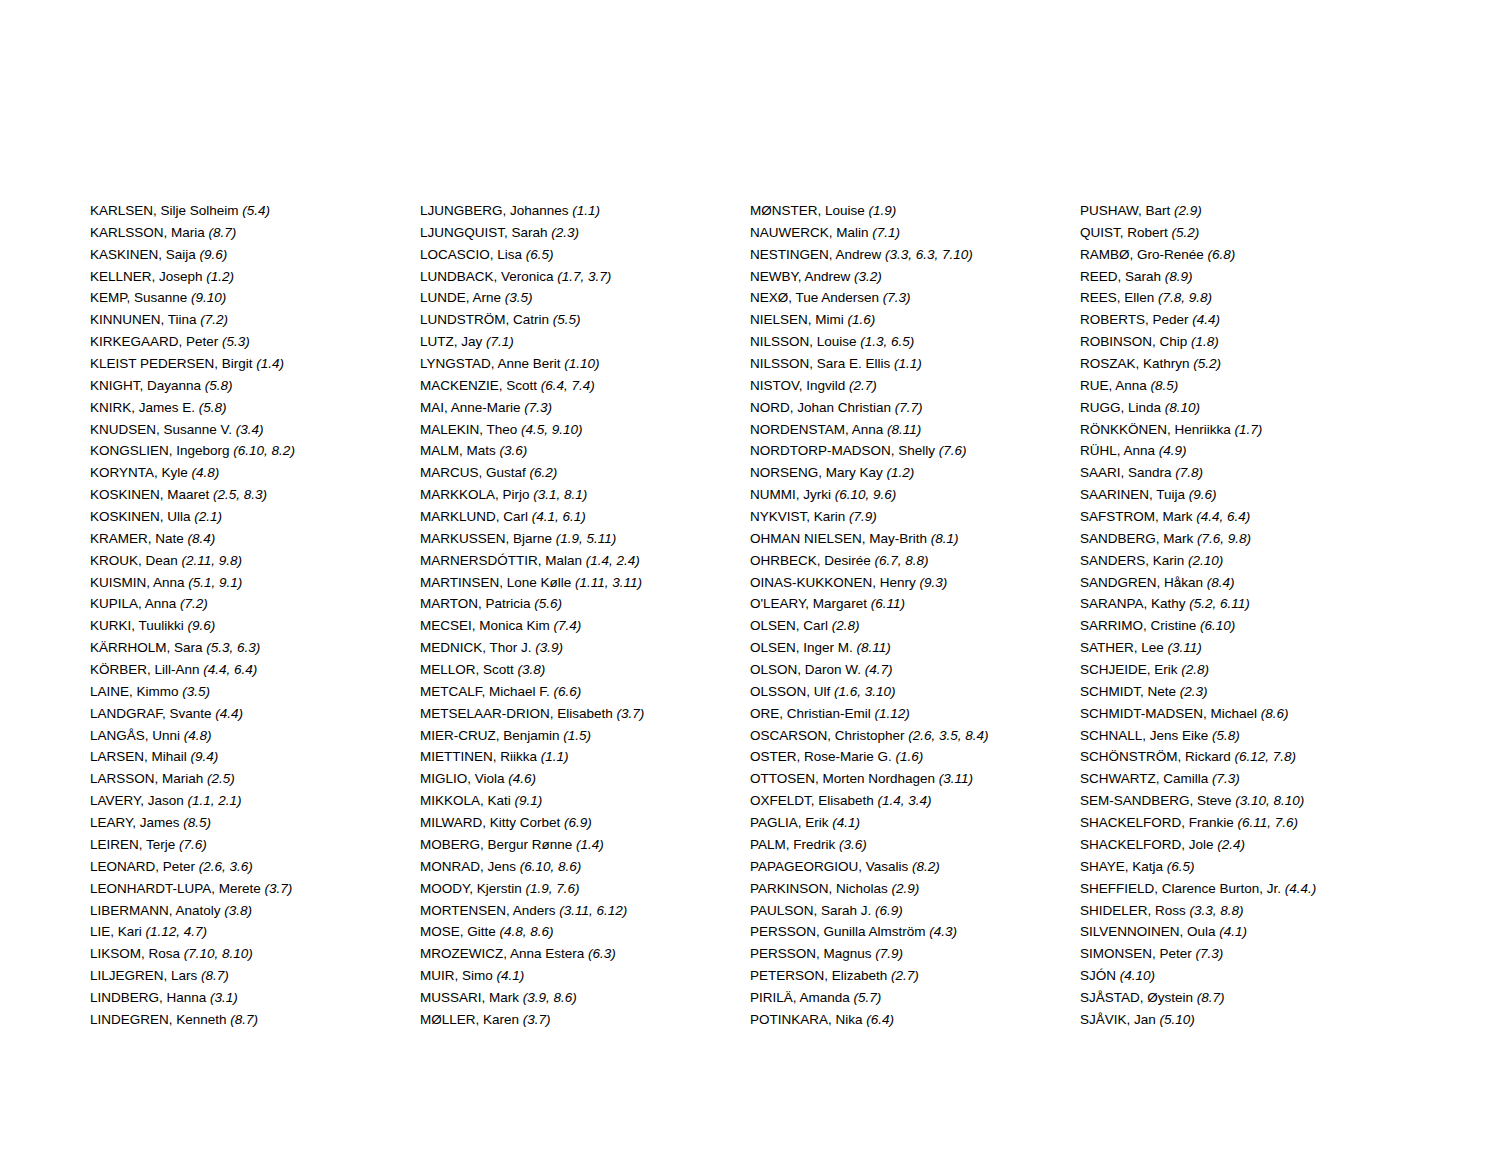KARLSEN, Silje Solheim (5.4)
KARLSSON, Maria (8.7)
KASKINEN, Saija (9.6)
KELLNER, Joseph (1.2)
KEMP, Susanne (9.10)
KINNUNEN, Tiina (7.2)
KIRKEGAARD, Peter (5.3)
KLEIST PEDERSEN, Birgit (1.4)
KNIGHT, Dayanna (5.8)
KNIRK, James E. (5.8)
KNUDSEN, Susanne V. (3.4)
KONGSLIEN, Ingeborg (6.10, 8.2)
KORYNTA, Kyle (4.8)
KOSKINEN, Maaret (2.5, 8.3)
KOSKINEN, Ulla (2.1)
KRAMER, Nate (8.4)
KROUK, Dean (2.11, 9.8)
KUISMIN, Anna (5.1, 9.1)
KUPILA, Anna (7.2)
KURKI, Tuulikki (9.6)
KÄRRHOLM, Sara (5.3, 6.3)
KÖRBER, Lill-Ann (4.4, 6.4)
LAINE, Kimmo (3.5)
LANDGRAF, Svante (4.4)
LANGÅS, Unni (4.8)
LARSEN, Mihail (9.4)
LARSSON, Mariah (2.5)
LAVERY, Jason (1.1, 2.1)
LEARY, James (8.5)
LEIREN, Terje (7.6)
LEONARD, Peter (2.6, 3.6)
LEONHARDT-LUPA, Merete (3.7)
LIBERMANN, Anatoly (3.8)
LIE, Kari (1.12, 4.7)
LIKSOM, Rosa (7.10, 8.10)
LILJEGREN, Lars (8.7)
LINDBERG, Hanna (3.1)
LINDEGREN, Kenneth (8.7)
LJUNGBERG, Johannes (1.1)
LJUNGQUIST, Sarah (2.3)
LOCASCIO, Lisa (6.5)
LUNDBACK, Veronica (1.7, 3.7)
LUNDE, Arne (3.5)
LUNDSTRÖM, Catrin (5.5)
LUTZ, Jay (7.1)
LYNGSTAD, Anne Berit (1.10)
MACKENZIE, Scott (6.4, 7.4)
MAI, Anne-Marie (7.3)
MALEKIN, Theo (4.5, 9.10)
MALM, Mats (3.6)
MARCUS, Gustaf (6.2)
MARKKOLA, Pirjo (3.1, 8.1)
MARKLUND, Carl (4.1, 6.1)
MARKUSSEN, Bjarne (1.9, 5.11)
MARNERSDÓTTIR, Malan (1.4, 2.4)
MARTINSEN, Lone Kølle (1.11, 3.11)
MARTON, Patricia (5.6)
MECSEI, Monica Kim (7.4)
MEDNICK, Thor J. (3.9)
MELLOR, Scott (3.8)
METCALF, Michael F. (6.6)
METSELAAR-DRION, Elisabeth (3.7)
MIER-CRUZ, Benjamin (1.5)
MIETTINEN, Riikka (1.1)
MIGLIO, Viola (4.6)
MIKKOLA, Kati (9.1)
MILWARD, Kitty Corbet (6.9)
MOBERG, Bergur Rønne (1.4)
MONRAD, Jens (6.10, 8.6)
MOODY, Kjerstin (1.9, 7.6)
MORTENSEN, Anders (3.11, 6.12)
MOSE, Gitte (4.8, 8.6)
MROZEWICZ, Anna Estera (6.3)
MUIR, Simo (4.1)
MUSSARI, Mark (3.9, 8.6)
MØLLER, Karen (3.7)
MØNSTER, Louise (1.9)
NAUWERCK, Malin (7.1)
NESTINGEN, Andrew (3.3, 6.3, 7.10)
NEWBY, Andrew (3.2)
NEXØ, Tue Andersen (7.3)
NIELSEN, Mimi (1.6)
NILSSON, Louise (1.3, 6.5)
NILSSON, Sara E. Ellis (1.1)
NISTOV, Ingvild (2.7)
NORD, Johan Christian (7.7)
NORDENSTAM, Anna (8.11)
NORDTORP-MADSON, Shelly (7.6)
NORSENG, Mary Kay (1.2)
NUMMI, Jyrki (6.10, 9.6)
NYKVIST, Karin (7.9)
OHMAN NIELSEN, May-Brith (8.1)
OHRBECK, Desirée (6.7, 8.8)
OINAS-KUKKONEN, Henry (9.3)
O'LEARY, Margaret (6.11)
OLSEN, Carl (2.8)
OLSEN, Inger M. (8.11)
OLSON, Daron W. (4.7)
OLSSON, Ulf (1.6, 3.10)
ORE, Christian-Emil (1.12)
OSCARSON, Christopher (2.6, 3.5, 8.4)
OSTER, Rose-Marie G. (1.6)
OTTOSEN, Morten Nordhagen (3.11)
OXFELDT, Elisabeth (1.4, 3.4)
PAGLIA, Erik (4.1)
PALM, Fredrik (3.6)
PAPAGEORGIOU, Vasalis (8.2)
PARKINSON, Nicholas (2.9)
PAULSON, Sarah J. (6.9)
PERSSON, Gunilla Almström (4.3)
PERSSON, Magnus (7.9)
PETERSON, Elizabeth (2.7)
PIRILÄ, Amanda (5.7)
POTINKARA, Nika (6.4)
PUSHAW, Bart (2.9)
QUIST, Robert (5.2)
RAMBØ, Gro-Renée (6.8)
REED, Sarah (8.9)
REES, Ellen (7.8, 9.8)
ROBERTS, Peder (4.4)
ROBINSON, Chip (1.8)
ROSZAK, Kathryn (5.2)
RUE, Anna (8.5)
RUGG, Linda (8.10)
RÖNKKÖNEN, Henriikka (1.7)
RÜHL, Anna (4.9)
SAARI, Sandra (7.8)
SAARINEN, Tuija (9.6)
SAFSTROM, Mark (4.4, 6.4)
SANDBERG, Mark (7.6, 9.8)
SANDERS, Karin (2.10)
SANDGREN, Håkan (8.4)
SARANPA, Kathy (5.2, 6.11)
SARRIMO, Cristine (6.10)
SATHER, Lee (3.11)
SCHJEIDE, Erik (2.8)
SCHMIDT, Nete (2.3)
SCHMIDT-MADSEN, Michael (8.6)
SCHNALL, Jens Eike (5.8)
SCHÖNSTRÖM, Rickard (6.12, 7.8)
SCHWARTZ, Camilla (7.3)
SEM-SANDBERG, Steve (3.10, 8.10)
SHACKELFORD, Frankie (6.11, 7.6)
SHACKELFORD, Jole (2.4)
SHAYE, Katja (6.5)
SHEFFIELD, Clarence Burton, Jr. (4.4.)
SHIDELER, Ross (3.3, 8.8)
SILVENNOINEN, Oula (4.1)
SIMONSEN, Peter (7.3)
SJÓN (4.10)
SJÅSTAD, Øystein (8.7)
SJÅVIK, Jan (5.10)